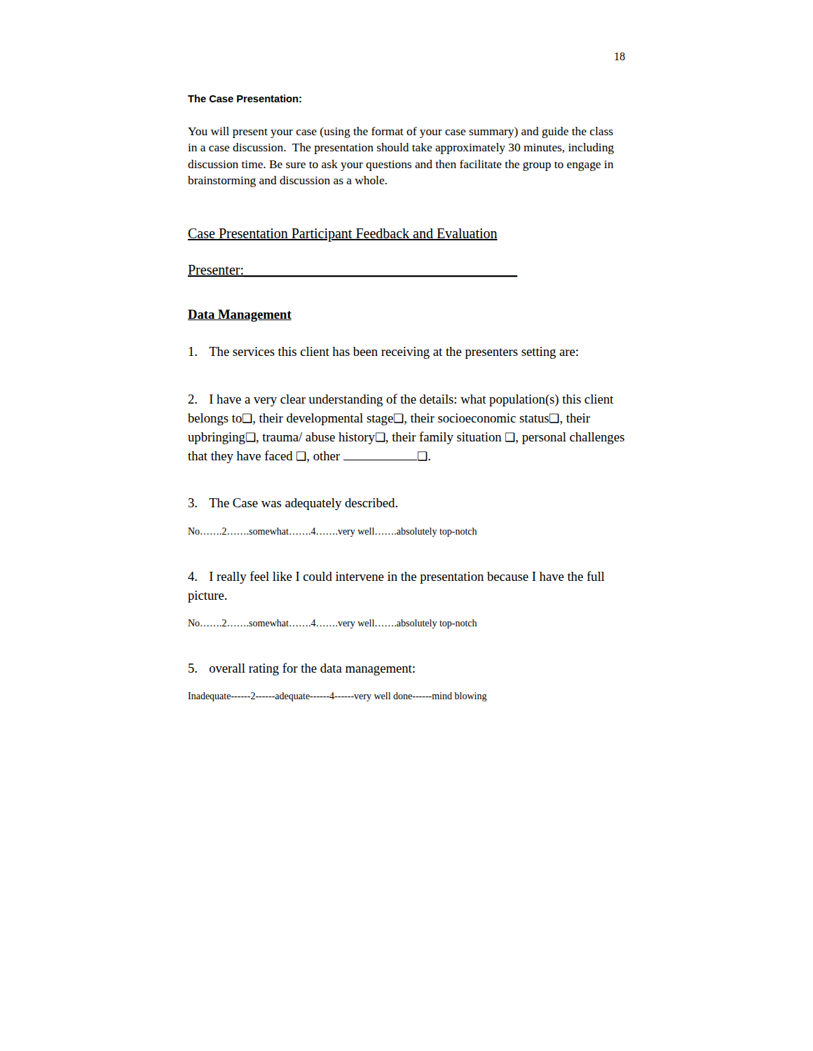18
The Case Presentation:
You will present your case (using the format of your case summary) and guide the class in a case discussion. The presentation should take approximately 30 minutes, including discussion time. Be sure to ask your questions and then facilitate the group to engage in brainstorming and discussion as a whole.
Case Presentation Participant Feedback and Evaluation
Presenter:_______________________________________
Data Management
1. The services this client has been receiving at the presenters setting are:
2. I have a very clear understanding of the details: what population(s) this client belongs to❑, their developmental stage❑, their socioeconomic status❑, their upbringing❑, trauma/ abuse history❑, their family situation ❑, personal challenges that they have faced ❑, other ❑.
3. The Case was adequately described. No…….2…….somewhat…….4…….very well…….absolutely top-notch
4. I really feel like I could intervene in the presentation because I have the full picture. No…….2…….somewhat…….4…….very well…….absolutely top-notch
5. overall rating for the data management: Inadequate------2------adequate------4------very well done------mind blowing